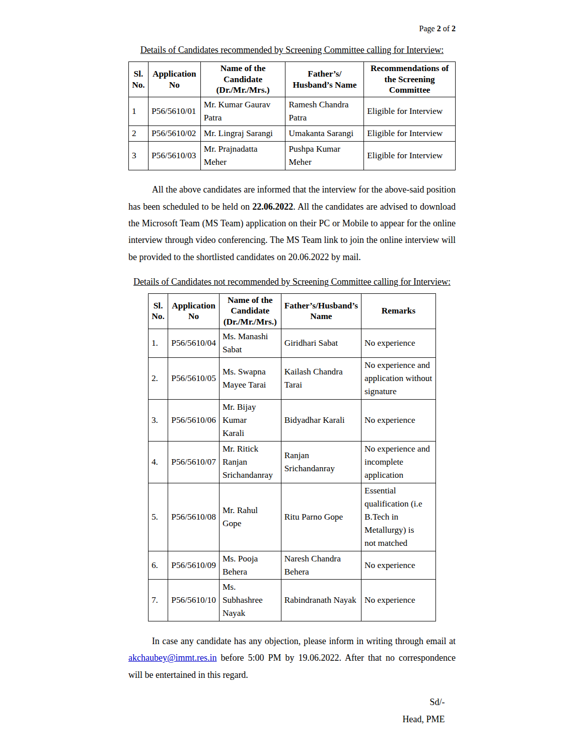Page 2 of 2
Details of Candidates recommended by Screening Committee calling for Interview:
| Sl. No. | Application No | Name of the Candidate (Dr./Mr./Mrs.) | Father’s/ Husband’s Name | Recommendations of the Screening Committee |
| --- | --- | --- | --- | --- |
| 1 | P56/5610/01 | Mr. Kumar Gaurav Patra | Ramesh Chandra Patra | Eligible for Interview |
| 2 | P56/5610/02 | Mr. Lingraj Sarangi | Umakanta Sarangi | Eligible for Interview |
| 3 | P56/5610/03 | Mr. Prajnadatta Meher | Pushpa Kumar Meher | Eligible for Interview |
All the above candidates are informed that the interview for the above-said position has been scheduled to be held on 22.06.2022. All the candidates are advised to download the Microsoft Team (MS Team) application on their PC or Mobile to appear for the online interview through video conferencing. The MS Team link to join the online interview will be provided to the shortlisted candidates on 20.06.2022 by mail.
Details of Candidates not recommended by Screening Committee calling for Interview:
| Sl. No. | Application No | Name of the Candidate (Dr./Mr./Mrs.) | Father’s/Husband’s Name | Remarks |
| --- | --- | --- | --- | --- |
| 1. | P56/5610/04 | Ms. Manashi Sabat | Giridhari Sabat | No experience |
| 2. | P56/5610/05 | Ms. Swapna Mayee Tarai | Kailash Chandra Tarai | No experience and application without signature |
| 3. | P56/5610/06 | Mr. Bijay Kumar Karali | Bidyadhar Karali | No experience |
| 4. | P56/5610/07 | Mr. Ritick Ranjan Srichandanray | Ranjan Srichandanray | No experience and incomplete application |
| 5. | P56/5610/08 | Mr. Rahul Gope | Ritu Parno Gope | Essential qualification (i.e B.Tech in Metallurgy) is not matched |
| 6. | P56/5610/09 | Ms. Pooja Behera | Naresh Chandra Behera | No experience |
| 7. | P56/5610/10 | Ms. Subhashree Nayak | Rabindranath Nayak | No experience |
In case any candidate has any objection, please inform in writing through email at akchaubey@immt.res.in before 5:00 PM by 19.06.2022. After that no correspondence will be entertained in this regard.
Sd/-
Head, PME